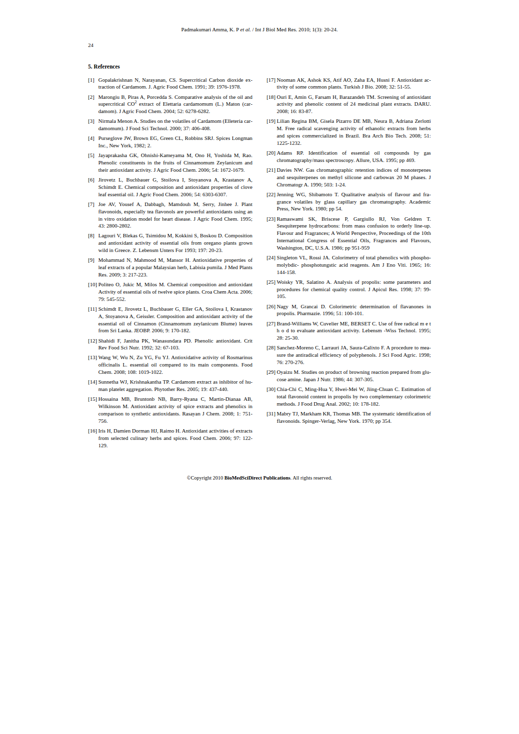Padmakumari Amma, K. P et al. / Int J Biol Med Res. 2010; 1(3): 20-24.
24
5. References
[1] Gopalakrishnan N, Narayanan, CS. Supercritical Carbon dioxide extraction of Cardamom. J. Agric Food Chem. 1991; 39: 1976-1978.
[2] Marongiu B, Piras A, Porcedda S. Comparative analysis of the oil and supercritical CO2 extract of Elettaria cardamomum (L.) Maton (cardamom). J Agric Food Chem. 2004; 52: 6278-6282.
[3] Nirmala Menon A. Studies on the volatiles of Cardamom (Elleteria cardamomum). J Food Sci Technol. 2000; 37: 406-408.
[4] Purseglove JW, Brown EG, Green CL, Robbins SRJ. Spices Longman Inc., New York, 1982; 2.
[5] Jayaprakasha GK, Ohnishi-Kameyama M, Ono H, Yoshida M, Rao. Phenolic constituents in the fruits of Cinnamomum Zeylanicum and their antioxidant activity. J Agric Food Chem. 2006; 54: 1672-1679.
[6] Jirovetz L, Buchbauer G, Stoilova I, Stoyanova A, Krastanov A, Schimdt E. Chemical composition and antioxidant properties of clove leaf essential oil. J Agric Food Chem. 2006; 54: 6303-6307.
[7] Joe AV, Yousef A, Dabbagh, Mamdouh M, Serry, Jinhee J. Plant flavonoids, especially tea flavonols are powerful antioxidants using an in vitro oxidation model for heart disease. J Agric Food Chem. 1995; 43: 2800-2802.
[8] Lagouri V, Blekas G, Tsimidou M, Kokkini S, Boskou D. Composition and antioxidant activity of essential oils from oregano plants grown wild in Greece. Z. Lebensm Unters For 1993; 197: 20-23.
[9] Mohammad N, Mahmood M, Mansor H. Antioxidative properties of leaf extracts of a popular Malaysian herb, Labisia pumila. J Med Plants Res. 2009; 3: 217-223.
[10] Politeo O, Jukic M, Milos M. Chemical composition and antioxidant Activity of essential oils of twelve spice plants. Croa Chem Acta. 2006; 79: 545-552.
[11] Schimdt E, Jirovetz L, Buchbauer G, Eller GA, Stoilova I, Krastanov A, Stoyanova A, Geissler. Composition and antioxidant activity of the essential oil of Cinnamon (Cinnamomum zeylanicum Blume) leaves from Sri Lanka. JEOBP. 2006; 9: 170-182.
[12] Shahidi F, Janitha PK, Wanasundara PD. Phenolic antioxidant. Crit Rev Food Sci Nutr. 1992; 32: 67-103.
[13] Wang W, Wu N, Zu YG, Fu YJ. Antioxidative activity of Rosmarinus officinalis L. essential oil compared to its main components. Food Chem. 2008; 108: 1019-1022.
[14] Sunnetha WJ, Krishnakantha TP. Cardamom extract as inhibitor of human platelet aggregation. Phytother Res. 2005; 19: 437-440.
[15] Hossaina MB, Bruntonb NB, Barry-Ryana C, Martin-Dianaa AB, Wilkinson M. Antioxidant activity of spice extracts and phenolics in comparison to synthetic antioxidants. Rasayan J Chem. 2008; 1: 751-756.
[16] Iris H, Damien Dorman HJ, Raimo H. Antioxidant activities of extracts from selected culinary herbs and spices. Food Chem. 2006; 97: 122-129.
[17] Nooman AK, Ashok KS, Atif AO, Zaha EA, Husni F. Antioxidant activity of some common plants. Turkish J Bio. 2008; 32: 51-55.
[18] Ouri E, Amin G, Farsam H, Barazandeh TM. Screening of antioxidant activity and phenolic content of 24 medicinal plant extracts. DARU. 2008; 16: 83-87.
[19] Lilian Regina BM, Gisela Pizarro DE MB, Neura B, Adriana Zerlotti M. Free radical scavenging activity of ethanolic extracts from herbs and spices commercialized in Brazil. Bra Arch Bio Tech. 2008; 51: 1225-1232.
[20] Adams RP. Identification of essential oil compounds by gas chromatography/mass spectroscopy. Allure, USA. 1995; pp 469.
[21] Davies NW. Gas chromatographic retention indices of monoterpenes and sesquiterpenes on methyl silicone and carbowax 20 M phases. J Chromatogr A. 1990; 503: 1-24.
[22] Jenning WG, Shibamoto T. Qualitative analysis of flavour and fragrance volatiles by glass capillary gas chromatography. Academic Press, New York. 1980; pp 54.
[23] Ramaswami SK, Briscese P, Gargiullo RJ, Von Geldren T. Sesquiterpene hydrocarbons: from mass confusion to orderly line-up. Flavour and Fragrances; A World Perspective, Proceedings of the 10th International Congress of Essential Oils, Fragrances and Flavours, Washington, DC, U.S.A. 1986; pp 951-959
[24] Singleton VL, Rossi JA. Colorimetry of total phenolics with phosphomolybdic- phosphotungstic acid reagents. Am J Eno Viti. 1965; 16: 144-158.
[25] Woisky YR, Salatino A. Analysis of propolis: some parameters and procedures for chemical quality control. J Apicul Res. 1998; 37: 99-105.
[26] Nagy M, Grancai D. Colorimetric determination of flavanones in propolis. Pharmazie. 1996; 51: 100-101.
[27] Brand-Williams W, Cuvelier ME, BERSET C. Use of free radical m e t h o d to evaluate antioxidant activity. Lebensm -Wiss Technol. 1995; 28: 25-30.
[28] Sanchez-Moreno C, Larrauri JA, Saura-Calixto F. A procedure to measure the antiradical efficiency of polyphenols. J Sci Food Agric. 1998; 76: 270-276.
[29] Oyaizu M. Studies on product of browning reaction prepared from glucose amine. Japan J Nutr. 1986; 44: 307-305.
[30] Chia-Chi C, Ming-Hua Y, Hwei-Mei W, Jiing-Chuan C. Estimation of total flavonoid content in propolis by two complementary colorimetric methods. J Food Drug Anal. 2002; 10: 178-182.
[31] Mabry TJ, Markham KR, Thomas MB. The systematic identification of flavonoids. Spinger-Verlag, New York. 1970; pp 354.
©Copyright 2010 BioMedSciDirect Publications. All rights reserved.